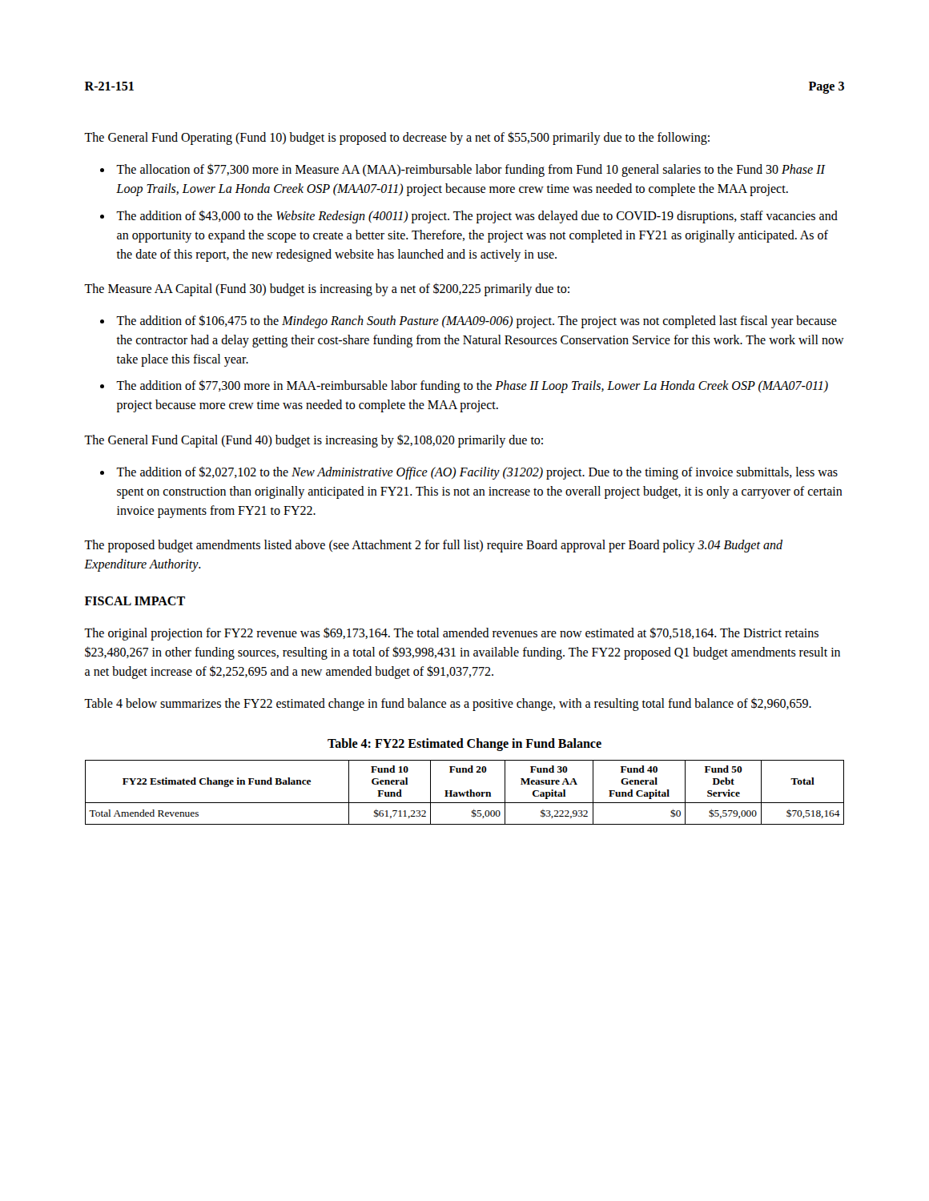R-21-151 Page 3
The General Fund Operating (Fund 10) budget is proposed to decrease by a net of $55,500 primarily due to the following:
The allocation of $77,300 more in Measure AA (MAA)-reimbursable labor funding from Fund 10 general salaries to the Fund 30 Phase II Loop Trails, Lower La Honda Creek OSP (MAA07-011) project because more crew time was needed to complete the MAA project.
The addition of $43,000 to the Website Redesign (40011) project. The project was delayed due to COVID-19 disruptions, staff vacancies and an opportunity to expand the scope to create a better site. Therefore, the project was not completed in FY21 as originally anticipated. As of the date of this report, the new redesigned website has launched and is actively in use.
The Measure AA Capital (Fund 30) budget is increasing by a net of $200,225 primarily due to:
The addition of $106,475 to the Mindego Ranch South Pasture (MAA09-006) project. The project was not completed last fiscal year because the contractor had a delay getting their cost-share funding from the Natural Resources Conservation Service for this work. The work will now take place this fiscal year.
The addition of $77,300 more in MAA-reimbursable labor funding to the Phase II Loop Trails, Lower La Honda Creek OSP (MAA07-011) project because more crew time was needed to complete the MAA project.
The General Fund Capital (Fund 40) budget is increasing by $2,108,020 primarily due to:
The addition of $2,027,102 to the New Administrative Office (AO) Facility (31202) project. Due to the timing of invoice submittals, less was spent on construction than originally anticipated in FY21. This is not an increase to the overall project budget, it is only a carryover of certain invoice payments from FY21 to FY22.
The proposed budget amendments listed above (see Attachment 2 for full list) require Board approval per Board policy 3.04 Budget and Expenditure Authority.
FISCAL IMPACT
The original projection for FY22 revenue was $69,173,164. The total amended revenues are now estimated at $70,518,164. The District retains $23,480,267 in other funding sources, resulting in a total of $93,998,431 in available funding. The FY22 proposed Q1 budget amendments result in a net budget increase of $2,252,695 and a new amended budget of $91,037,772.
Table 4 below summarizes the FY22 estimated change in fund balance as a positive change, with a resulting total fund balance of $2,960,659.
Table 4: FY22 Estimated Change in Fund Balance
| FY22 Estimated Change in Fund Balance | Fund 10 General Fund | Fund 20 Hawthorn | Fund 30 Measure AA Capital | Fund 40 General Fund Capital | Fund 50 Debt Service | Total |
| --- | --- | --- | --- | --- | --- | --- |
| Total Amended Revenues | $61,711,232 | $5,000 | $3,222,932 | $0 | $5,579,000 | $70,518,164 |